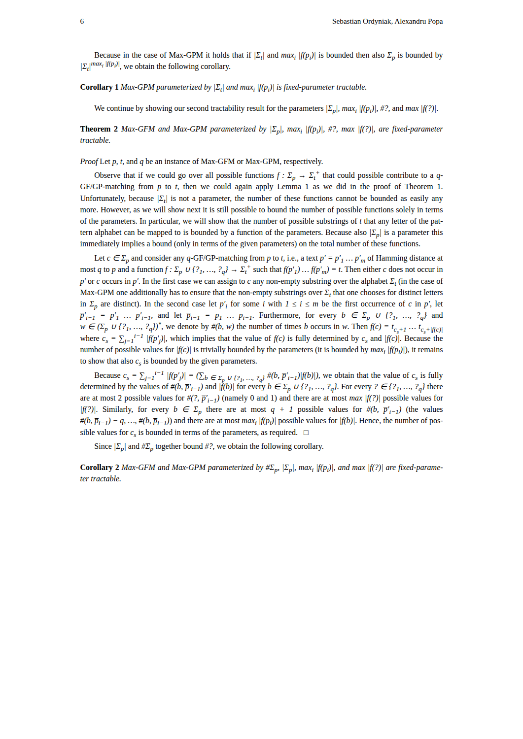6 Sebastian Ordyniak, Alexandru Popa
Because in the case of Max-GPM it holds that if |Σt| and maxi |f(pi)| is bounded then also Σp is bounded by |Σt|maxi |f(pi)|, we obtain the following corollary.
Corollary 1 Max-GPM parameterized by |Σt| and maxi |f(pi)| is fixed-parameter tractable.
We continue by showing our second tractability result for the parameters |Σp|, maxi |f(pi)|, #?, and max |f(?)|.
Theorem 2 Max-GFM and Max-GPM parameterized by |Σp|, maxi |f(pi)|, #?, max |f(?)|, are fixed-parameter tractable.
Proof Let p, t, and q be an instance of Max-GFM or Max-GPM, respectively.
Observe that if we could go over all possible functions f : Σp → Σt+ that could possible contribute to a q-GF/GP-matching from p to t, then we could again apply Lemma 1 as we did in the proof of Theorem 1. Unfortunately, because |Σt| is not a parameter, the number of these functions cannot be bounded as easily any more. However, as we will show next it is still possible to bound the number of possible functions solely in terms of the parameters. In particular, we will show that the number of possible substrings of t that any letter of the pattern alphabet can be mapped to is bounded by a function of the parameters. Because also |Σp| is a parameter this immediately implies a bound (only in terms of the given parameters) on the total number of these functions.
Let c ∈ Σp and consider any q-GF/GP-matching from p to t, i.e., a text p′ = p′1 … p′m of Hamming distance at most q to p and a function f : Σp ∪ {?1, …, ?q} → Σt+ such that f(p′1) … f(p′m) = t. Then either c does not occur in p′ or c occurs in p′. In the first case we can assign to c any non-empty substring over the alphabet Σt (in the case of Max-GPM one additionally has to ensure that the non-empty substrings over Σt that one chooses for distinct letters in Σp are distinct). In the second case let p′i for some i with 1 ≤ i ≤ m be the first occurrence of c in p′, let p̅′i−1 = p′1 … p′i−1, and let p̅i−1 = p1 … pi−1. Furthermore, for every b ∈ Σp ∪ {?1, …, ?q} and w ∈ (Σp ∪ {?1, …, ?q})*, we denote by #(b, w) the number of times b occurs in w. Then f(c) = tcs+1 … tcs+|f(c)| where cs = ∑j=1i−1 |f(p′j)|, which implies that the value of f(c) is fully determined by cs and |f(c)|. Because the number of possible values for |f(c)| is trivially bounded by the parameters (it is bounded by maxi |f(pi)|), it remains to show that also cs is bounded by the given parameters.
Because cs = ∑j=1i−1 |f(p′j)| = (∑b ∈ Σp ∪ {?1, …, ?q} #(b, p̅′i−1)|f(b)|), we obtain that the value of cs is fully determined by the values of #(b, p̅′i−1) and |f(b)| for every b ∈ Σp ∪ {?1, …, ?q}. For every ? ∈ {?1, …, ?q} there are at most 2 possible values for #(?, p̅′i−1) (namely 0 and 1) and there are at most max |f(?)| possible values for |f(?)|. Similarly, for every b ∈ Σp there are at most q + 1 possible values for #(b, p̅′i−1) (the values #(b, p̅i−1) − q, …, #(b, p̅i−1)) and there are at most maxi |f(pi)| possible values for |f(b)|. Hence, the number of possible values for cs is bounded in terms of the parameters, as required. □
Since |Σp| and #Σp together bound #?, we obtain the following corollary.
Corollary 2 Max-GFM and Max-GPM parameterized by #Σp, |Σp|, maxi |f(pi)|, and max |f(?)| are fixed-parameter tractable.